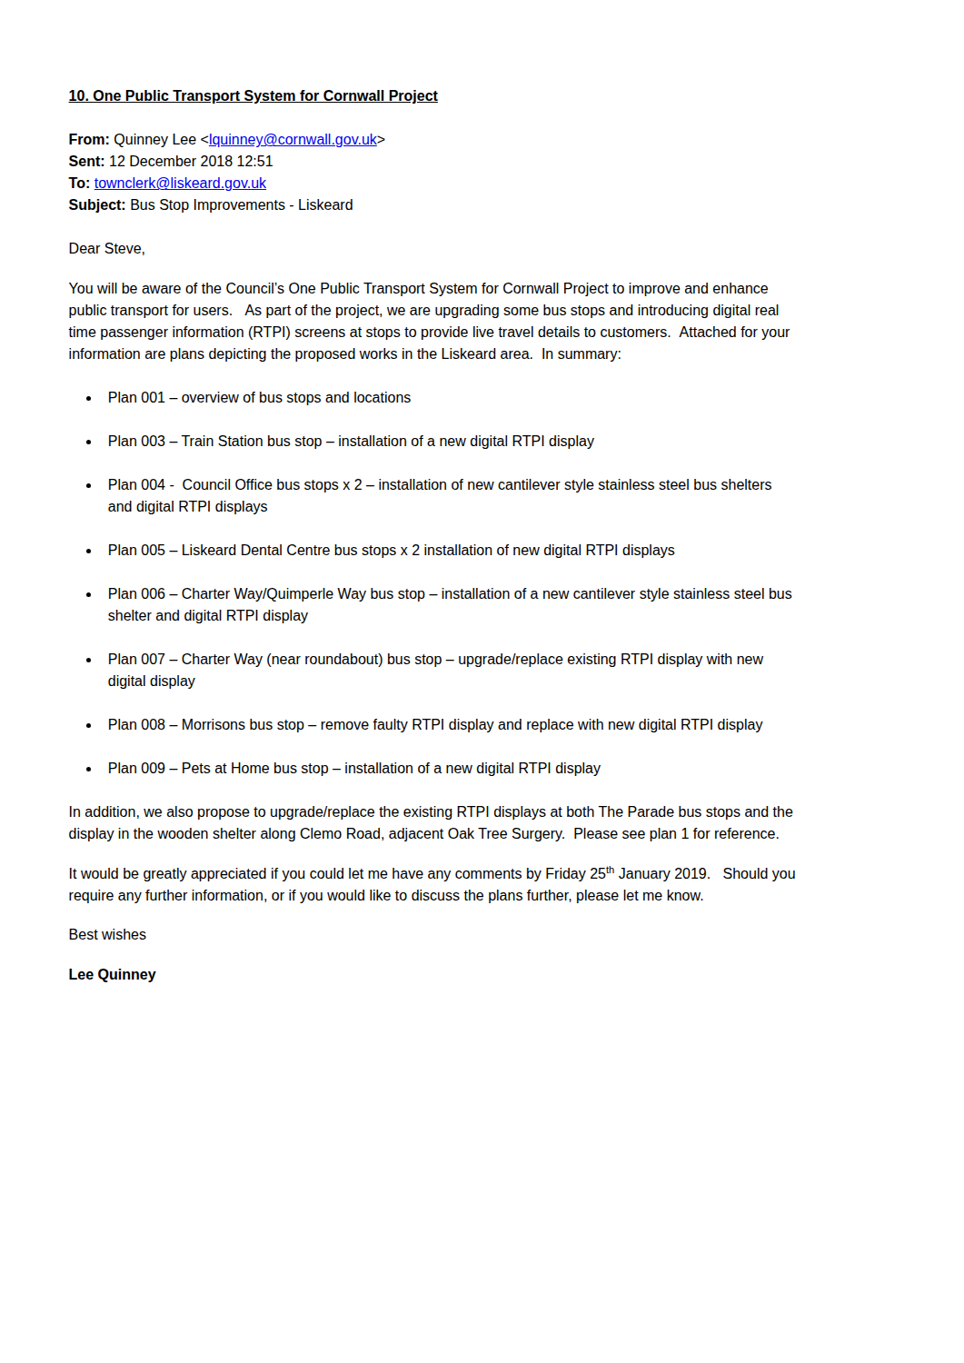10. One Public Transport System for Cornwall Project
From: Quinney Lee <lquinney@cornwall.gov.uk>
Sent: 12 December 2018 12:51
To: townclerk@liskeard.gov.uk
Subject: Bus Stop Improvements - Liskeard
Dear Steve,
You will be aware of the Council’s One Public Transport System for Cornwall Project to improve and enhance public transport for users. As part of the project, we are upgrading some bus stops and introducing digital real time passenger information (RTPI) screens at stops to provide live travel details to customers. Attached for your information are plans depicting the proposed works in the Liskeard area. In summary:
Plan 001 – overview of bus stops and locations
Plan 003 – Train Station bus stop – installation of a new digital RTPI display
Plan 004 - Council Office bus stops x 2 – installation of new cantilever style stainless steel bus shelters and digital RTPI displays
Plan 005 – Liskeard Dental Centre bus stops x 2 installation of new digital RTPI displays
Plan 006 – Charter Way/Quimperle Way bus stop – installation of a new cantilever style stainless steel bus shelter and digital RTPI display
Plan 007 – Charter Way (near roundabout) bus stop – upgrade/replace existing RTPI display with new digital display
Plan 008 – Morrisons bus stop – remove faulty RTPI display and replace with new digital RTPI display
Plan 009 – Pets at Home bus stop – installation of a new digital RTPI display
In addition, we also propose to upgrade/replace the existing RTPI displays at both The Parade bus stops and the display in the wooden shelter along Clemo Road, adjacent Oak Tree Surgery. Please see plan 1 for reference.
It would be greatly appreciated if you could let me have any comments by Friday 25th January 2019. Should you require any further information, or if you would like to discuss the plans further, please let me know.
Best wishes
Lee Quinney